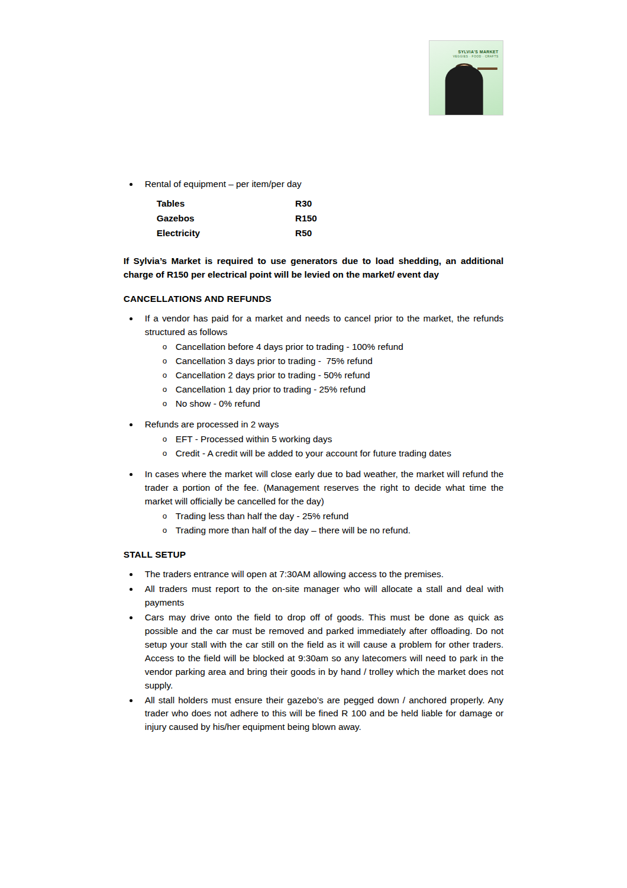SYLVIA'S MARKETVEGGIES · FOOD · CRAFTS
Rental of equipment – per item/per day
| Tables | R30 |
| Gazebos | R150 |
| Electricity | R50 |
If Sylvia’s Market is required to use generators due to load shedding, an additional charge of R150 per electrical point will be levied on the market/ event day
CANCELLATIONS AND REFUNDS
If a vendor has paid for a market and needs to cancel prior to the market, the refunds structured as follows
Cancellation before 4 days prior to trading - 100% refund
Cancellation 3 days prior to trading - 75% refund
Cancellation 2 days prior to trading - 50% refund
Cancellation 1 day prior to trading - 25% refund
No show - 0% refund
Refunds are processed in 2 ways
EFT - Processed within 5 working days
Credit - A credit will be added to your account for future trading dates
In cases where the market will close early due to bad weather, the market will refund the trader a portion of the fee. (Management reserves the right to decide what time the market will officially be cancelled for the day)
Trading less than half the day - 25% refund
Trading more than half of the day – there will be no refund.
STALL SETUP
The traders entrance will open at 7:30AM allowing access to the premises.
All traders must report to the on-site manager who will allocate a stall and deal with payments
Cars may drive onto the field to drop off of goods. This must be done as quick as possible and the car must be removed and parked immediately after offloading. Do not setup your stall with the car still on the field as it will cause a problem for other traders. Access to the field will be blocked at 9:30am so any latecomers will need to park in the vendor parking area and bring their goods in by hand / trolley which the market does not supply.
All stall holders must ensure their gazebo’s are pegged down / anchored properly. Any trader who does not adhere to this will be fined R 100 and be held liable for damage or injury caused by his/her equipment being blown away.